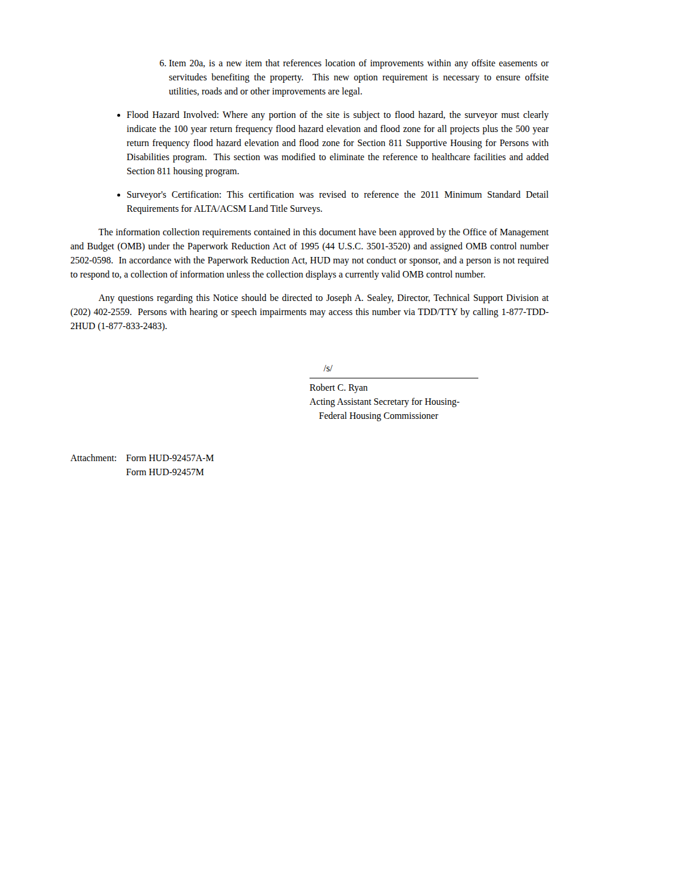Item 20a, is a new item that references location of improvements within any offsite easements or servitudes benefiting the property. This new option requirement is necessary to ensure offsite utilities, roads and or other improvements are legal.
Flood Hazard Involved: Where any portion of the site is subject to flood hazard, the surveyor must clearly indicate the 100 year return frequency flood hazard elevation and flood zone for all projects plus the 500 year return frequency flood hazard elevation and flood zone for Section 811 Supportive Housing for Persons with Disabilities program. This section was modified to eliminate the reference to healthcare facilities and added Section 811 housing program.
Surveyor's Certification: This certification was revised to reference the 2011 Minimum Standard Detail Requirements for ALTA/ACSM Land Title Surveys.
The information collection requirements contained in this document have been approved by the Office of Management and Budget (OMB) under the Paperwork Reduction Act of 1995 (44 U.S.C. 3501-3520) and assigned OMB control number 2502-0598. In accordance with the Paperwork Reduction Act, HUD may not conduct or sponsor, and a person is not required to respond to, a collection of information unless the collection displays a currently valid OMB control number.
Any questions regarding this Notice should be directed to Joseph A. Sealey, Director, Technical Support Division at (202) 402-2559. Persons with hearing or speech impairments may access this number via TDD/TTY by calling 1-877-TDD-2HUD (1-877-833-2483).
/s/
Robert C. Ryan
Acting Assistant Secretary for Housing-
Federal Housing Commissioner
| Attachment: | Form HUD-92457A-M |
| | Form HUD-92457M |